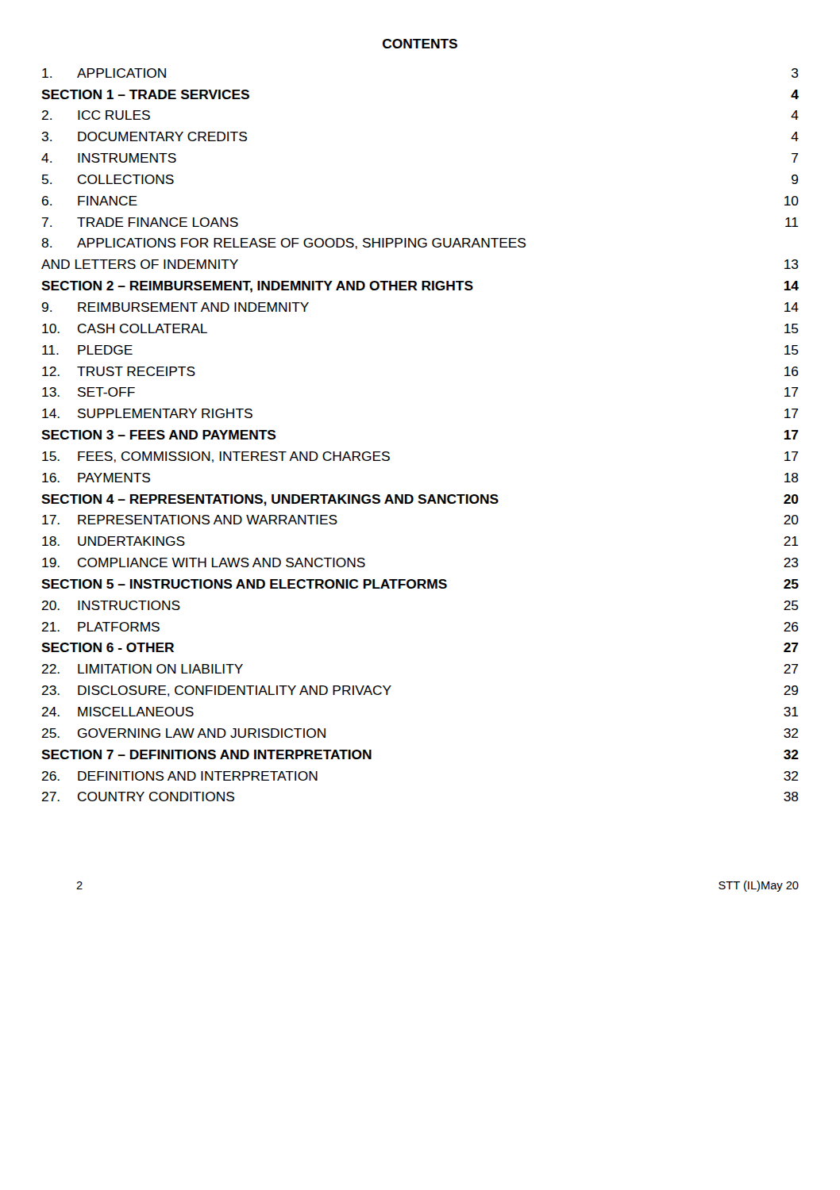CONTENTS
| 1. | APPLICATION | 3 |
| SECTION 1 – TRADE SERVICES | 4 |
| 2. | ICC RULES | 4 |
| 3. | DOCUMENTARY CREDITS | 4 |
| 4. | INSTRUMENTS | 7 |
| 5. | COLLECTIONS | 9 |
| 6. | FINANCE | 10 |
| 7. | TRADE FINANCE LOANS | 11 |
| 8. | APPLICATIONS FOR RELEASE OF GOODS, SHIPPING GUARANTEES | |
| AND LETTERS OF INDEMNITY | 13 |
| SECTION 2 – REIMBURSEMENT, INDEMNITY AND OTHER RIGHTS | 14 |
| 9. | REIMBURSEMENT AND INDEMNITY | 14 |
| 10. | CASH COLLATERAL | 15 |
| 11. | PLEDGE | 15 |
| 12. | TRUST RECEIPTS | 16 |
| 13. | SET-OFF | 17 |
| 14. | SUPPLEMENTARY RIGHTS | 17 |
| SECTION 3 – FEES AND PAYMENTS | 17 |
| 15. | FEES, COMMISSION, INTEREST AND CHARGES | 17 |
| 16. | PAYMENTS | 18 |
| SECTION 4 – REPRESENTATIONS, UNDERTAKINGS AND SANCTIONS | 20 |
| 17. | REPRESENTATIONS AND WARRANTIES | 20 |
| 18. | UNDERTAKINGS | 21 |
| 19. | COMPLIANCE WITH LAWS AND SANCTIONS | 23 |
| SECTION 5 – INSTRUCTIONS AND ELECTRONIC PLATFORMS | 25 |
| 20. | INSTRUCTIONS | 25 |
| 21. | PLATFORMS | 26 |
| SECTION 6 - OTHER | 27 |
| 22. | LIMITATION ON LIABILITY | 27 |
| 23. | DISCLOSURE, CONFIDENTIALITY AND PRIVACY | 29 |
| 24. | MISCELLANEOUS | 31 |
| 25. | GOVERNING LAW AND JURISDICTION | 32 |
| SECTION 7 – DEFINITIONS AND INTERPRETATION | 32 |
| 26. | DEFINITIONS AND INTERPRETATION | 32 |
| 27. | COUNTRY CONDITIONS | 38 |
2 STT (IL)May 20